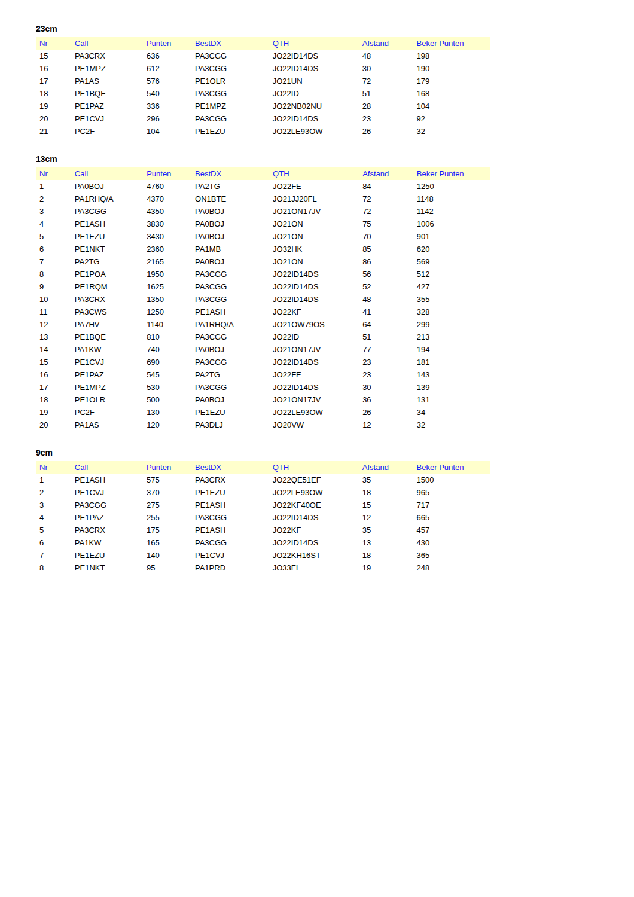23cm
| Nr | Call | Punten | BestDX | QTH | Afstand | Beker Punten |
| --- | --- | --- | --- | --- | --- | --- |
| 15 | PA3CRX | 636 | PA3CGG | JO22ID14DS | 48 | 198 |
| 16 | PE1MPZ | 612 | PA3CGG | JO22ID14DS | 30 | 190 |
| 17 | PA1AS | 576 | PE1OLR | JO21UN | 72 | 179 |
| 18 | PE1BQE | 540 | PA3CGG | JO22ID | 51 | 168 |
| 19 | PE1PAZ | 336 | PE1MPZ | JO22NB02NU | 28 | 104 |
| 20 | PE1CVJ | 296 | PA3CGG | JO22ID14DS | 23 | 92 |
| 21 | PC2F | 104 | PE1EZU | JO22LE93OW | 26 | 32 |
13cm
| Nr | Call | Punten | BestDX | QTH | Afstand | Beker Punten |
| --- | --- | --- | --- | --- | --- | --- |
| 1 | PA0BOJ | 4760 | PA2TG | JO22FE | 84 | 1250 |
| 2 | PA1RHQ/A | 4370 | ON1BTE | JO21JJ20FL | 72 | 1148 |
| 3 | PA3CGG | 4350 | PA0BOJ | JO21ON17JV | 72 | 1142 |
| 4 | PE1ASH | 3830 | PA0BOJ | JO21ON | 75 | 1006 |
| 5 | PE1EZU | 3430 | PA0BOJ | JO21ON | 70 | 901 |
| 6 | PE1NKT | 2360 | PA1MB | JO32HK | 85 | 620 |
| 7 | PA2TG | 2165 | PA0BOJ | JO21ON | 86 | 569 |
| 8 | PE1POA | 1950 | PA3CGG | JO22ID14DS | 56 | 512 |
| 9 | PE1RQM | 1625 | PA3CGG | JO22ID14DS | 52 | 427 |
| 10 | PA3CRX | 1350 | PA3CGG | JO22ID14DS | 48 | 355 |
| 11 | PA3CWS | 1250 | PE1ASH | JO22KF | 41 | 328 |
| 12 | PA7HV | 1140 | PA1RHQ/A | JO21OW79OS | 64 | 299 |
| 13 | PE1BQE | 810 | PA3CGG | JO22ID | 51 | 213 |
| 14 | PA1KW | 740 | PA0BOJ | JO21ON17JV | 77 | 194 |
| 15 | PE1CVJ | 690 | PA3CGG | JO22ID14DS | 23 | 181 |
| 16 | PE1PAZ | 545 | PA2TG | JO22FE | 23 | 143 |
| 17 | PE1MPZ | 530 | PA3CGG | JO22ID14DS | 30 | 139 |
| 18 | PE1OLR | 500 | PA0BOJ | JO21ON17JV | 36 | 131 |
| 19 | PC2F | 130 | PE1EZU | JO22LE93OW | 26 | 34 |
| 20 | PA1AS | 120 | PA3DLJ | JO20VW | 12 | 32 |
9cm
| Nr | Call | Punten | BestDX | QTH | Afstand | Beker Punten |
| --- | --- | --- | --- | --- | --- | --- |
| 1 | PE1ASH | 575 | PA3CRX | JO22QE51EF | 35 | 1500 |
| 2 | PE1CVJ | 370 | PE1EZU | JO22LE93OW | 18 | 965 |
| 3 | PA3CGG | 275 | PE1ASH | JO22KF40OE | 15 | 717 |
| 4 | PE1PAZ | 255 | PA3CGG | JO22ID14DS | 12 | 665 |
| 5 | PA3CRX | 175 | PE1ASH | JO22KF | 35 | 457 |
| 6 | PA1KW | 165 | PA3CGG | JO22ID14DS | 13 | 430 |
| 7 | PE1EZU | 140 | PE1CVJ | JO22KH16ST | 18 | 365 |
| 8 | PE1NKT | 95 | PA1PRD | JO33FI | 19 | 248 |